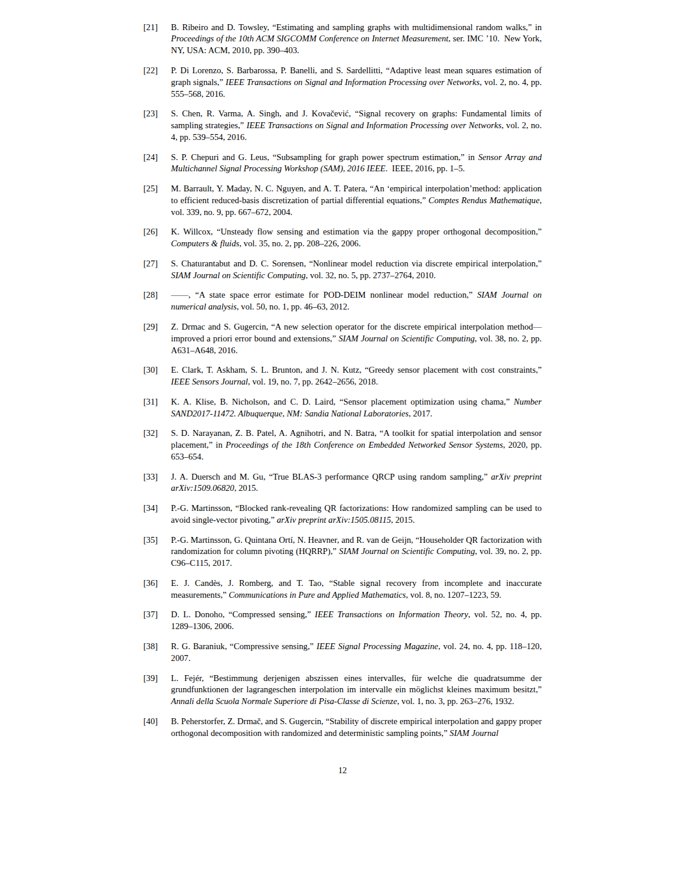B. Ribeiro and D. Towsley, “Estimating and sampling graphs with multidimensional random walks,” in Proceedings of the 10th ACM SIGCOMM Conference on Internet Measurement, ser. IMC ’10. New York, NY, USA: ACM, 2010, pp. 390–403.
P. Di Lorenzo, S. Barbarossa, P. Banelli, and S. Sardellitti, “Adaptive least mean squares estimation of graph signals,” IEEE Transactions on Signal and Information Processing over Networks, vol. 2, no. 4, pp. 555–568, 2016.
S. Chen, R. Varma, A. Singh, and J. Kovačević, “Signal recovery on graphs: Fundamental limits of sampling strategies,” IEEE Transactions on Signal and Information Processing over Networks, vol. 2, no. 4, pp. 539–554, 2016.
S. P. Chepuri and G. Leus, “Subsampling for graph power spectrum estimation,” in Sensor Array and Multichannel Signal Processing Workshop (SAM), 2016 IEEE. IEEE, 2016, pp. 1–5.
M. Barrault, Y. Maday, N. C. Nguyen, and A. T. Patera, “An ‘empirical interpolation’method: application to efficient reduced-basis discretization of partial differential equations,” Comptes Rendus Mathematique, vol. 339, no. 9, pp. 667–672, 2004.
K. Willcox, “Unsteady flow sensing and estimation via the gappy proper orthogonal decomposition,” Computers & fluids, vol. 35, no. 2, pp. 208–226, 2006.
S. Chaturantabut and D. C. Sorensen, “Nonlinear model reduction via discrete empirical interpolation,” SIAM Journal on Scientific Computing, vol. 32, no. 5, pp. 2737–2764, 2010.
——, “A state space error estimate for POD-DEIM nonlinear model reduction,” SIAM Journal on numerical analysis, vol. 50, no. 1, pp. 46–63, 2012.
Z. Drmac and S. Gugercin, “A new selection operator for the discrete empirical interpolation method—improved a priori error bound and extensions,” SIAM Journal on Scientific Computing, vol. 38, no. 2, pp. A631–A648, 2016.
E. Clark, T. Askham, S. L. Brunton, and J. N. Kutz, “Greedy sensor placement with cost constraints,” IEEE Sensors Journal, vol. 19, no. 7, pp. 2642–2656, 2018.
K. A. Klise, B. Nicholson, and C. D. Laird, “Sensor placement optimization using chama,” Number SAND2017-11472. Albuquerque, NM: Sandia National Laboratories, 2017.
S. D. Narayanan, Z. B. Patel, A. Agnihotri, and N. Batra, “A toolkit for spatial interpolation and sensor placement,” in Proceedings of the 18th Conference on Embedded Networked Sensor Systems, 2020, pp. 653–654.
J. A. Duersch and M. Gu, “True BLAS-3 performance QRCP using random sampling,” arXiv preprint arXiv:1509.06820, 2015.
P.-G. Martinsson, “Blocked rank-revealing QR factorizations: How randomized sampling can be used to avoid single-vector pivoting,” arXiv preprint arXiv:1505.08115, 2015.
P.-G. Martinsson, G. Quintana Ortí, N. Heavner, and R. van de Geijn, “Householder QR factorization with randomization for column pivoting (HQRRP),” SIAM Journal on Scientific Computing, vol. 39, no. 2, pp. C96–C115, 2017.
E. J. Candès, J. Romberg, and T. Tao, “Stable signal recovery from incomplete and inaccurate measurements,” Communications in Pure and Applied Mathematics, vol. 8, no. 1207–1223, 59.
D. L. Donoho, “Compressed sensing,” IEEE Transactions on Information Theory, vol. 52, no. 4, pp. 1289–1306, 2006.
R. G. Baraniuk, “Compressive sensing,” IEEE Signal Processing Magazine, vol. 24, no. 4, pp. 118–120, 2007.
L. Fejér, “Bestimmung derjenigen abszissen eines intervalles, für welche die quadratsumme der grundfunktionen der lagrangeschen interpolation im intervalle ein möglichst kleines maximum besitzt,” Annali della Scuola Normale Superiore di Pisa-Classe di Scienze, vol. 1, no. 3, pp. 263–276, 1932.
B. Peherstorfer, Z. Drmač, and S. Gugercin, “Stability of discrete empirical interpolation and gappy proper orthogonal decomposition with randomized and deterministic sampling points,” SIAM Journal
12